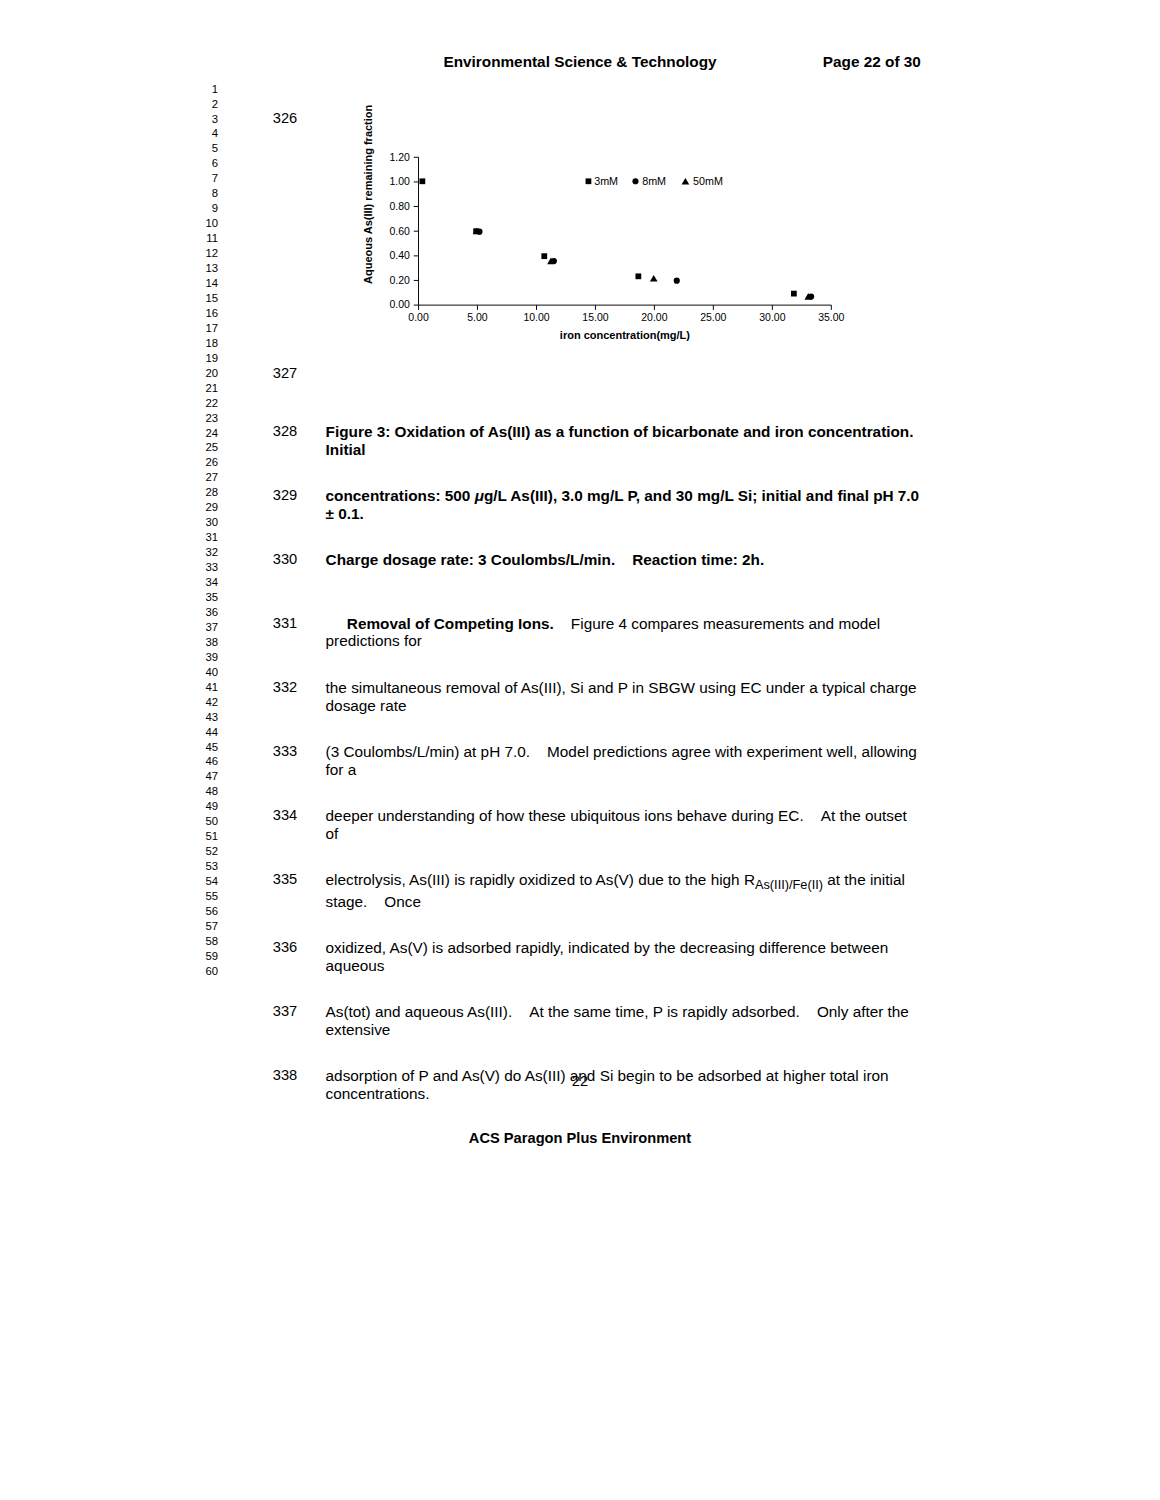Environmental Science & Technology
Page 22 of 30
12345 678910 1112131415 1617181920 2122232425 2627282930 3132333435 3637383940 4142434445 4647484950 5152535455 5657585960
326
Aqueous As(III) remaining fraction 1.20 1.00 0.80 0.60 0.40 0.20 0.00 0.00 5.00 10.00 15.00 20.00 25.00 30.00 35.00 iron concentration(mg/L) 3mM 8mM 50mM
327
328
Figure 3: Oxidation of As(III) as a function of bicarbonate and iron concentration. Initial
329
concentrations: 500 μg/L As(III), 3.0 mg/L P, and 30 mg/L Si; initial and final pH 7.0 ± 0.1.
330
Charge dosage rate: 3 Coulombs/L/min. Reaction time: 2h.
331
Removal of Competing Ions. Figure 4 compares measurements and model predictions for
332
the simultaneous removal of As(III), Si and P in SBGW using EC under a typical charge dosage rate
333
(3 Coulombs/L/min) at pH 7.0. Model predictions agree with experiment well, allowing for a
334
deeper understanding of how these ubiquitous ions behave during EC. At the outset of
335
electrolysis, As(III) is rapidly oxidized to As(V) due to the high RAs(III)/Fe(II) at the initial stage. Once
336
oxidized, As(V) is adsorbed rapidly, indicated by the decreasing difference between aqueous
337
As(tot) and aqueous As(III). At the same time, P is rapidly adsorbed. Only after the extensive
338
adsorption of P and As(V) do As(III) and Si begin to be adsorbed at higher total iron concentrations.
22
ACS Paragon Plus Environment